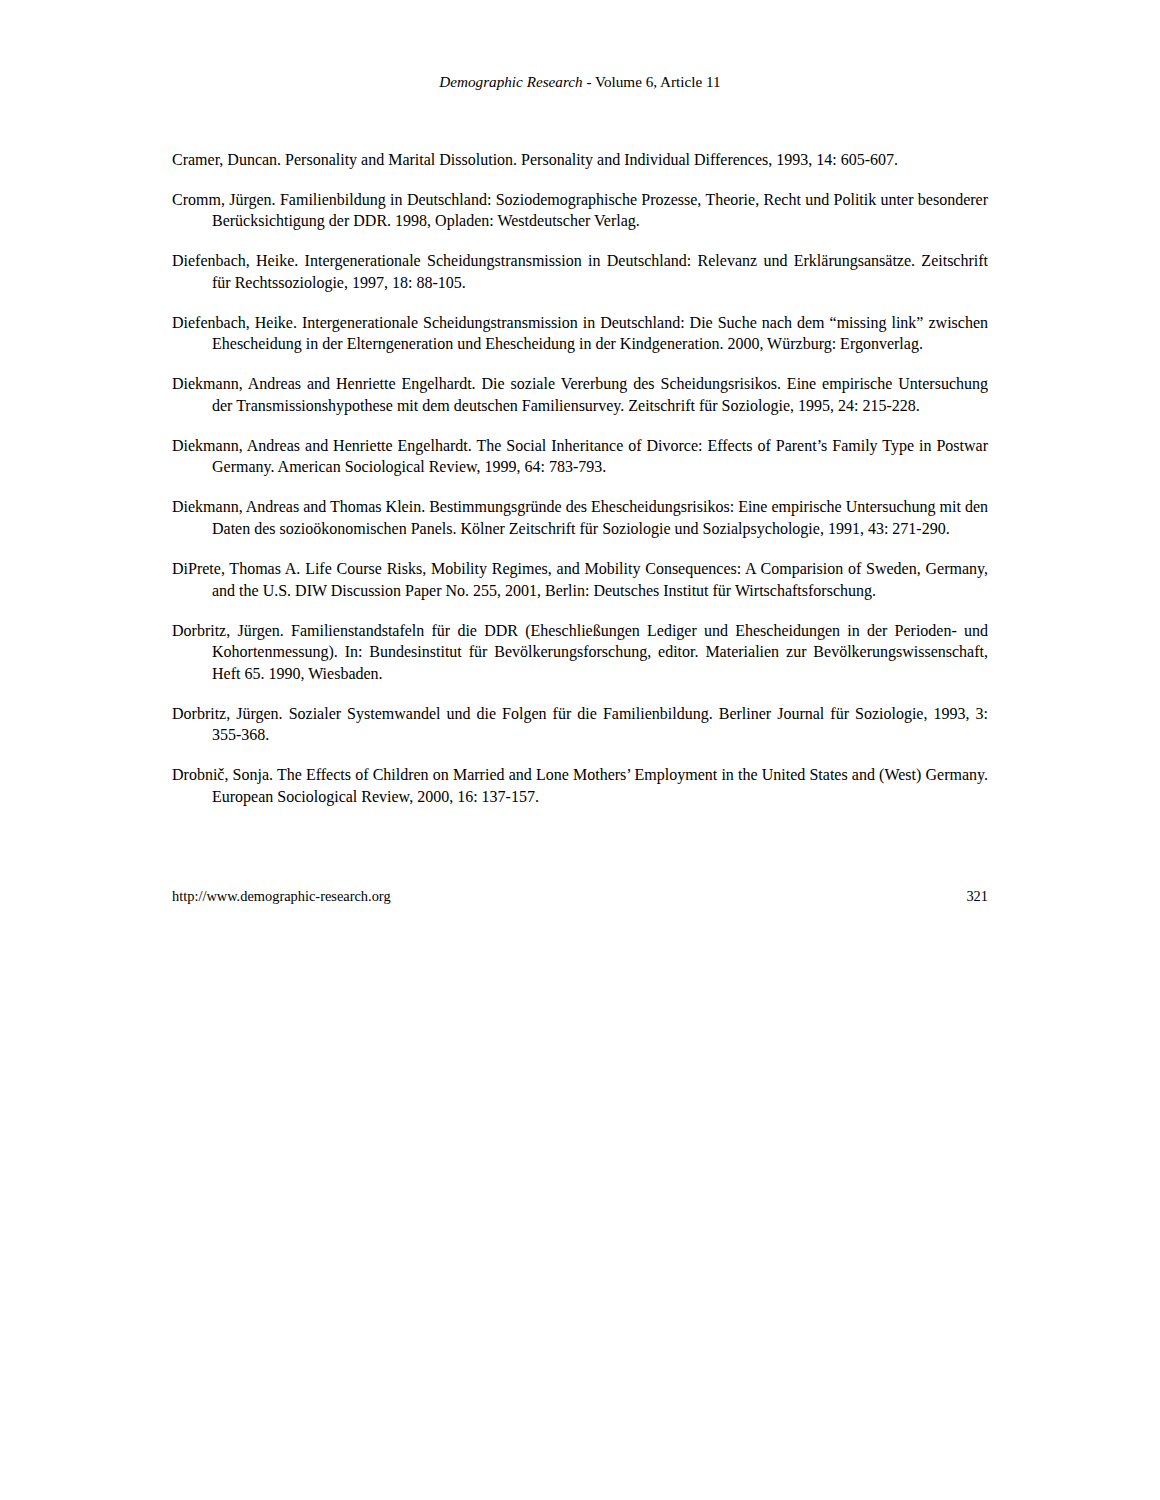Demographic Research - Volume 6, Article 11
Cramer, Duncan. Personality and Marital Dissolution. Personality and Individual Differences, 1993, 14: 605-607.
Cromm, Jürgen. Familienbildung in Deutschland: Soziodemographische Prozesse, Theorie, Recht und Politik unter besonderer Berücksichtigung der DDR. 1998, Opladen: Westdeutscher Verlag.
Diefenbach, Heike. Intergenerationale Scheidungstransmission in Deutschland: Relevanz und Erklärungsansätze. Zeitschrift für Rechtssoziologie, 1997, 18: 88-105.
Diefenbach, Heike. Intergenerationale Scheidungstransmission in Deutschland: Die Suche nach dem “missing link” zwischen Ehescheidung in der Elterngeneration und Ehescheidung in der Kindgeneration. 2000, Würzburg: Ergonverlag.
Diekmann, Andreas and Henriette Engelhardt. Die soziale Vererbung des Scheidungsrisikos. Eine empirische Untersuchung der Transmissionshypothese mit dem deutschen Familiensurvey. Zeitschrift für Soziologie, 1995, 24: 215-228.
Diekmann, Andreas and Henriette Engelhardt. The Social Inheritance of Divorce: Effects of Parent’s Family Type in Postwar Germany. American Sociological Review, 1999, 64: 783-793.
Diekmann, Andreas and Thomas Klein. Bestimmungsgründe des Ehescheidungsrisikos: Eine empirische Untersuchung mit den Daten des sozioökonomischen Panels. Kölner Zeitschrift für Soziologie und Sozialpsychologie, 1991, 43: 271-290.
DiPrete, Thomas A. Life Course Risks, Mobility Regimes, and Mobility Consequences: A Comparision of Sweden, Germany, and the U.S. DIW Discussion Paper No. 255, 2001, Berlin: Deutsches Institut für Wirtschaftsforschung.
Dorbritz, Jürgen. Familienstandstafeln für die DDR (Eheschließungen Lediger und Ehescheidungen in der Perioden- und Kohortenmessung). In: Bundesinstitut für Bevölkerungsforschung, editor. Materialien zur Bevölkerungswissenschaft, Heft 65. 1990, Wiesbaden.
Dorbritz, Jürgen. Sozialer Systemwandel und die Folgen für die Familienbildung. Berliner Journal für Soziologie, 1993, 3: 355-368.
Drobnič, Sonja. The Effects of Children on Married and Lone Mothers’ Employment in the United States and (West) Germany. European Sociological Review, 2000, 16: 137-157.
http://www.demographic-research.org 321